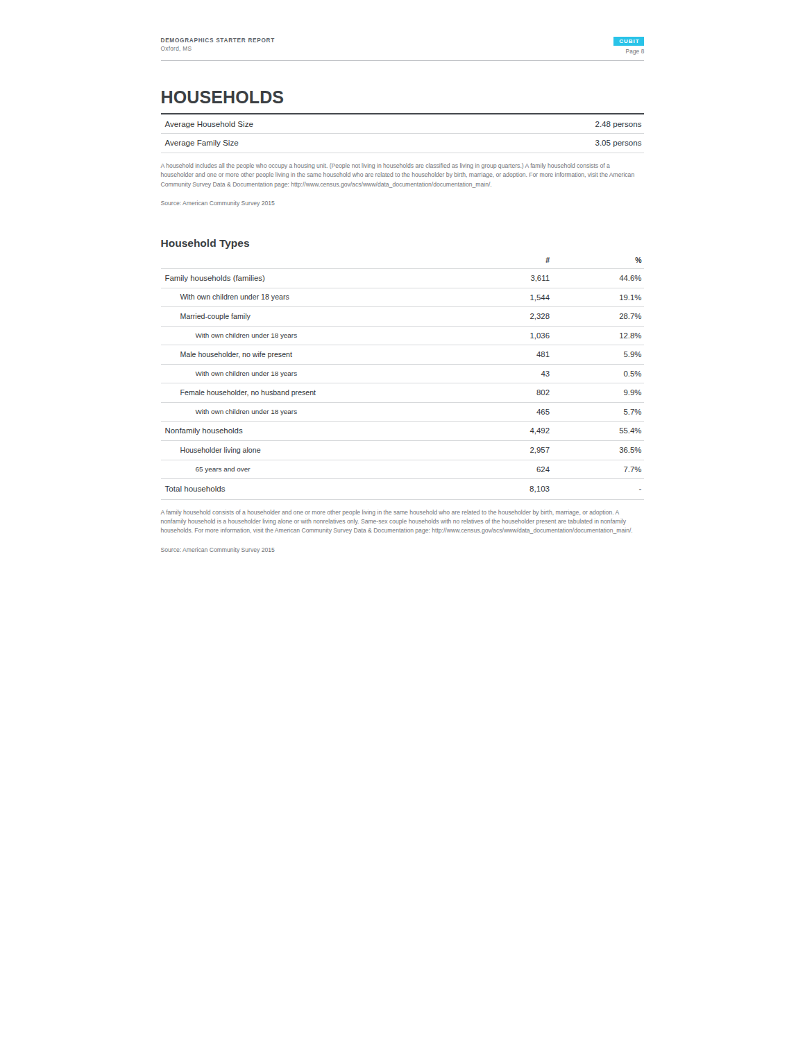Demographics Starter Report
Oxford, MS
CUBIT
Page 8
HOUSEHOLDS
| Average Household Size | 2.48 persons |
| Average Family Size | 3.05 persons |
A household includes all the people who occupy a housing unit. (People not living in households are classified as living in group quarters.) A family household consists of a householder and one or more other people living in the same household who are related to the householder by birth, marriage, or adoption. For more information, visit the American Community Survey Data & Documentation page: http://www.census.gov/acs/www/data_documentation/documentation_main/.
Source: American Community Survey 2015
Household Types
| | # | % |
| --- | --- | --- |
| Family households (families) | 3,611 | 44.6% |
| With own children under 18 years | 1,544 | 19.1% |
| Married-couple family | 2,328 | 28.7% |
| With own children under 18 years | 1,036 | 12.8% |
| Male householder, no wife present | 481 | 5.9% |
| With own children under 18 years | 43 | 0.5% |
| Female householder, no husband present | 802 | 9.9% |
| With own children under 18 years | 465 | 5.7% |
| Nonfamily households | 4,492 | 55.4% |
| Householder living alone | 2,957 | 36.5% |
| 65 years and over | 624 | 7.7% |
| Total households | 8,103 | - |
A family household consists of a householder and one or more other people living in the same household who are related to the householder by birth, marriage, or adoption. A nonfamily household is a householder living alone or with nonrelatives only. Same-sex couple households with no relatives of the householder present are tabulated in nonfamily households. For more information, visit the American Community Survey Data & Documentation page: http://www.census.gov/acs/www/data_documentation/documentation_main/.
Source: American Community Survey 2015